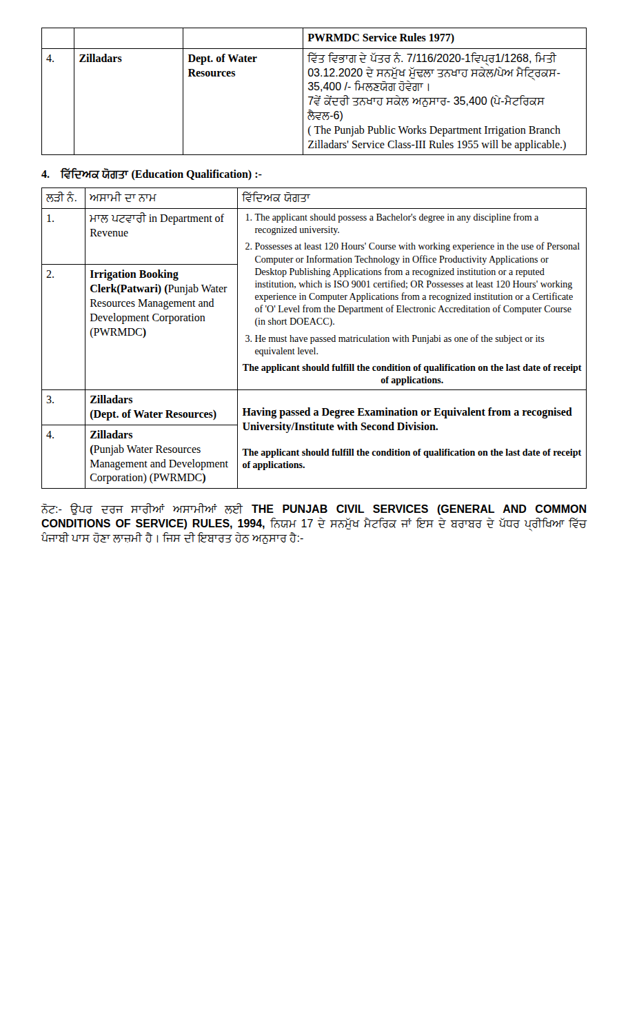| | | | PWRMDC Service Rules 1977) |
| 4. | Zilladars | Dept. of Water Resources | ਵਿੱਤ ਵਿਭਾਗ ਦੇ ਪੱਤਰ ਨੰ. 7/116/2020-1ਵਿਪ੍ਰ1/1268, ਮਿਤੀ 03.12.2020 ਦੇ ਸਨਮੁੱਖ ਮੁੱਢਲਾ ਤਨਖਾਹ ਸਕੇਲ/ਪੇਅ ਮੈਟ੍ਰਿਕਸ- 35,400 /- ਮਿਲਣਯੋਗ ਹੋਵੇਗਾ। 7ਵੇਂ ਕੇਂਦਰੀ ਤਨਖਾਹ ਸਕੇਲ ਅਨੁਸਾਰ- 35,400 (ਪੇ-ਮੈਟਰਿਕਸ ਲੈਵਲ-6) ( The Punjab Public Works Department Irrigation Branch Zilladars' Service Class-III Rules 1955 will be applicable.) |
4. ਵਿੱਦਿਅਕ ਯੋਗਤਾ (Education Qualification) :-
| ਲੜੀ ਨੰ. | ਅਸਾਮੀ ਦਾ ਨਾਮ | ਵਿੱਦਿਅਕ ਯੋਗਤਾ |
| 1. | ਮਾਲ ਪਟਵਾਰੀ in Department of Revenue | The applicant should possess a Bachelor's degree in any discipline from a recognized university. Possesses at least 120 Hours' Course with working experience in the use of Personal Computer or Information Technology in Office Productivity Applications or Desktop Publishing Applications from a recognized institution or a reputed institution, which is ISO 9001 certified; OR Possesses at least 120 Hours' working experience in Computer Applications from a recognized institution or a Certificate of 'O' Level from the Department of Electronic Accreditation of Computer Course (in short DOEACC). He must have passed matriculation with Punjabi as one of the subject or its equivalent level. The applicant should fulfill the condition of qualification on the last date of receipt of applications. |
| 2. | Irrigation Booking Clerk(Patwari) ( Punjab Water Resources Management and Development Corporation (PWRMDC ) |
| 3. | Zilladars (Dept. of Water Resources) | Having passed a Degree Examination or Equivalent from a recognised University/Institute with Second Division. The applicant should fulfill the condition of qualification on the last date of receipt of applications. |
| 4. | Zilladars ( Punjab Water Resources Management and Development Corporation) (PWRMDC ) |
ਨੋਟ:- ਉਪਰ ਦਰਜ ਸਾਰੀਆਂ ਅਸਾਮੀਆਂ ਲਈ THE PUNJAB CIVIL SERVICES (GENERAL AND COMMON CONDITIONS OF SERVICE) RULES, 1994, ਨਿਯਮ 17 ਦੇ ਸਨਮੁੱਖ ਮੈਟਰਿਕ ਜਾਂ ਇਸ ਦੇ ਬਰਾਬਰ ਦੇ ਪੱਧਰ ਪ੍ਰੀਖਿਆ ਵਿੱਚ ਪੰਜਾਬੀ ਪਾਸ ਹੋਣਾ ਲਾਜ਼ਮੀ ਹੈ। ਜਿਸ ਦੀ ਇਬਾਰਤ ਹੇਠ ਅਨੁਸਾਰ ਹੈ:-